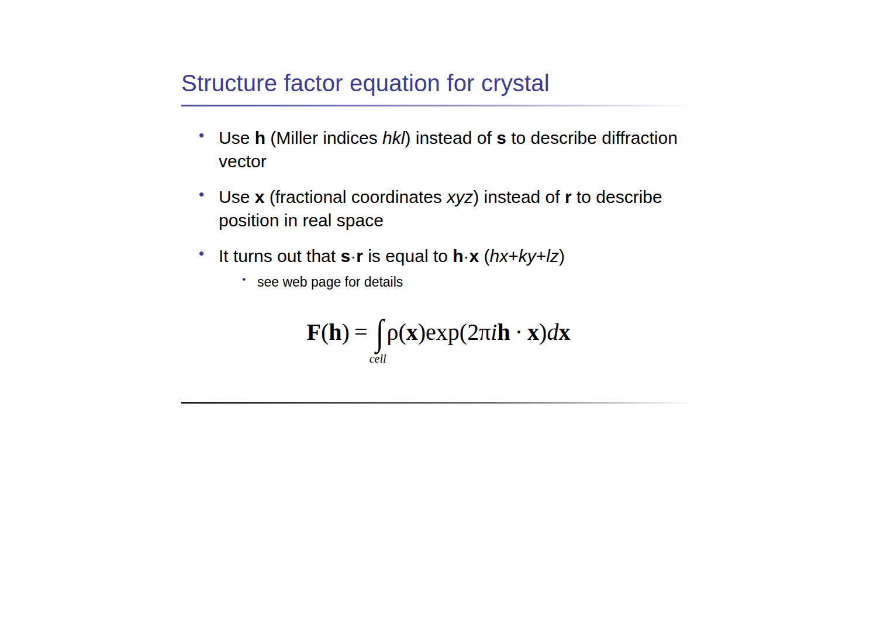Structure factor equation for crystal
Use h (Miller indices hkl) instead of s to describe diffraction vector
Use x (fractional coordinates xyz) instead of r to describe position in real space
It turns out that s·r is equal to h·x (hx+ky+lz)
see web page for details
F(h) = ∫cellρ(x)exp(2πih · x)dx